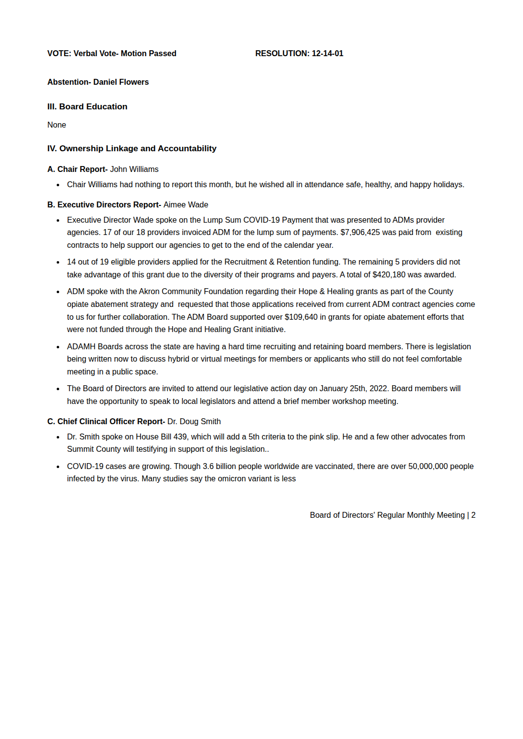VOTE: Verbal Vote- Motion Passed RESOLUTION: 12-14-01
Abstention- Daniel Flowers
III. Board Education
None
IV. Ownership Linkage and Accountability
A. Chair Report- John Williams
Chair Williams had nothing to report this month, but he wished all in attendance safe, healthy, and happy holidays.
B. Executive Directors Report- Aimee Wade
Executive Director Wade spoke on the Lump Sum COVID-19 Payment that was presented to ADMs provider agencies. 17 of our 18 providers invoiced ADM for the lump sum of payments. $7,906,425 was paid from existing contracts to help support our agencies to get to the end of the calendar year.
14 out of 19 eligible providers applied for the Recruitment & Retention funding. The remaining 5 providers did not take advantage of this grant due to the diversity of their programs and payers. A total of $420,180 was awarded.
ADM spoke with the Akron Community Foundation regarding their Hope & Healing grants as part of the County opiate abatement strategy and requested that those applications received from current ADM contract agencies come to us for further collaboration. The ADM Board supported over $109,640 in grants for opiate abatement efforts that were not funded through the Hope and Healing Grant initiative.
ADAMH Boards across the state are having a hard time recruiting and retaining board members. There is legislation being written now to discuss hybrid or virtual meetings for members or applicants who still do not feel comfortable meeting in a public space.
The Board of Directors are invited to attend our legislative action day on January 25th, 2022. Board members will have the opportunity to speak to local legislators and attend a brief member workshop meeting.
C. Chief Clinical Officer Report- Dr. Doug Smith
Dr. Smith spoke on House Bill 439, which will add a 5th criteria to the pink slip. He and a few other advocates from Summit County will testifying in support of this legislation..
COVID-19 cases are growing. Though 3.6 billion people worldwide are vaccinated, there are over 50,000,000 people infected by the virus. Many studies say the omicron variant is less
Board of Directors' Regular Monthly Meeting | 2